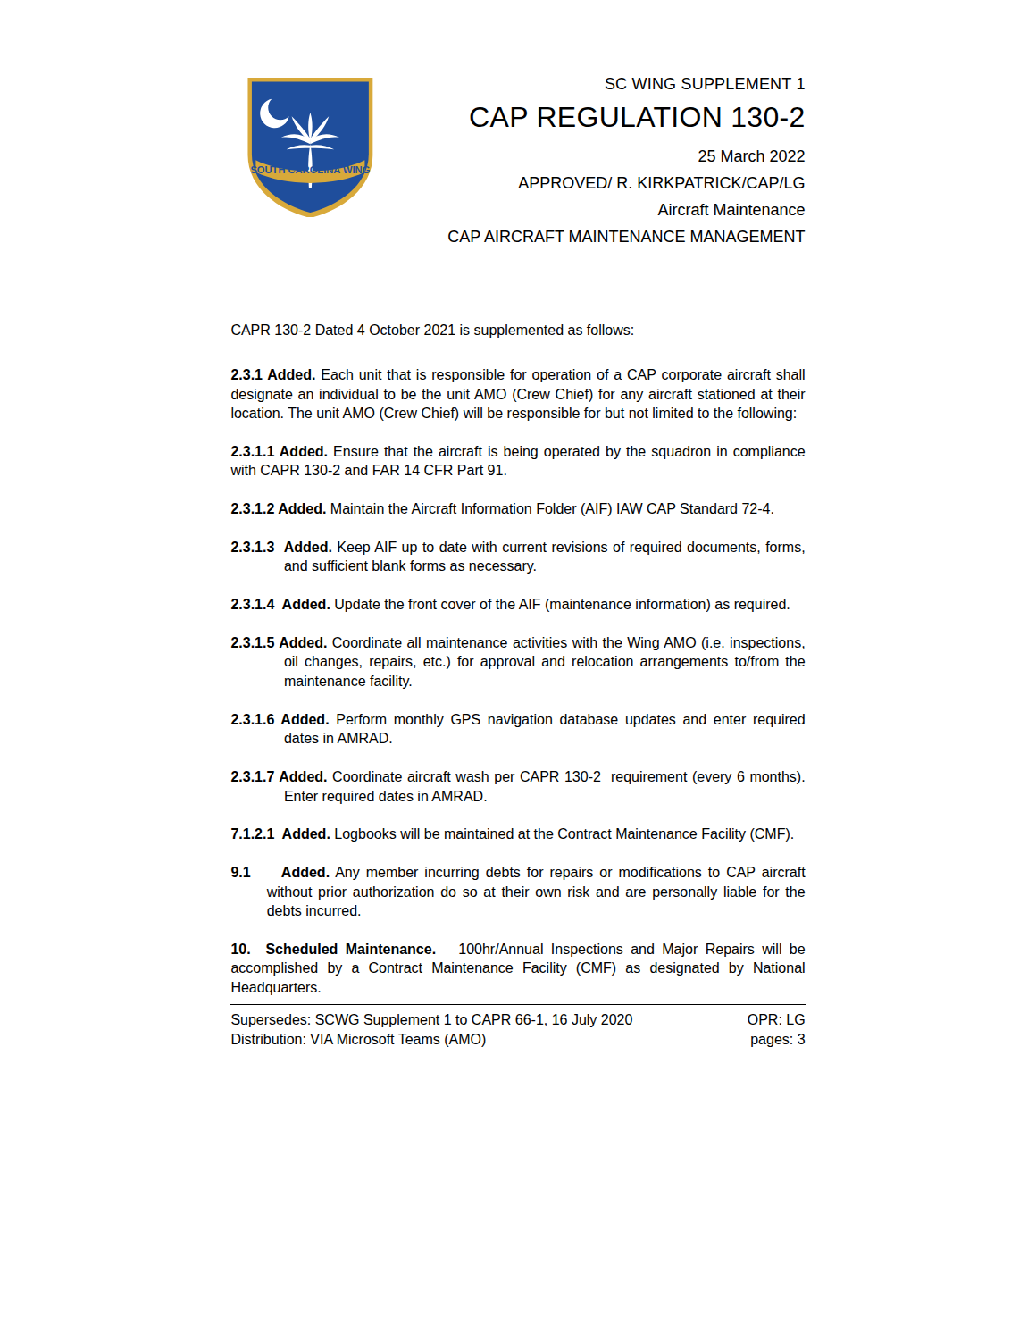SOUTH CAROLINA WING
SC WING SUPPLEMENT 1
CAP REGULATION 130-2
25 March 2022
APPROVED/ R. KIRKPATRICK/CAP/LG
Aircraft Maintenance
CAP AIRCRAFT MAINTENANCE MANAGEMENT
CAPR 130-2 Dated 4 October 2021 is supplemented as follows:
2.3.1 Added. Each unit that is responsible for operation of a CAP corporate aircraft shall designate an individual to be the unit AMO (Crew Chief) for any aircraft stationed at their location. The unit AMO (Crew Chief) will be responsible for but not limited to the following:
2.3.1.1 Added. Ensure that the aircraft is being operated by the squadron in compliance with CAPR 130-2 and FAR 14 CFR Part 91.
2.3.1.2 Added. Maintain the Aircraft Information Folder (AIF) IAW CAP Standard 72-4.
2.3.1.3 Added. Keep AIF up to date with current revisions of required documents, forms, and sufficient blank forms as necessary.
2.3.1.4 Added. Update the front cover of the AIF (maintenance information) as required.
2.3.1.5 Added. Coordinate all maintenance activities with the Wing AMO (i.e. inspections, oil changes, repairs, etc.) for approval and relocation arrangements to/from the maintenance facility.
2.3.1.6 Added. Perform monthly GPS navigation database updates and enter required dates in AMRAD.
2.3.1.7 Added. Coordinate aircraft wash per CAPR 130-2 requirement (every 6 months). Enter required dates in AMRAD.
7.1.2.1 Added. Logbooks will be maintained at the Contract Maintenance Facility (CMF).
9.1 Added. Any member incurring debts for repairs or modifications to CAP aircraft without prior authorization do so at their own risk and are personally liable for the debts incurred.
10. Scheduled Maintenance. 100hr/Annual Inspections and Major Repairs will be accomplished by a Contract Maintenance Facility (CMF) as designated by National Headquarters.
Supersedes: SCWG Supplement 1 to CAPR 66-1, 16 July 2020
Distribution: VIA Microsoft Teams (AMO)
OPR: LG
pages: 3